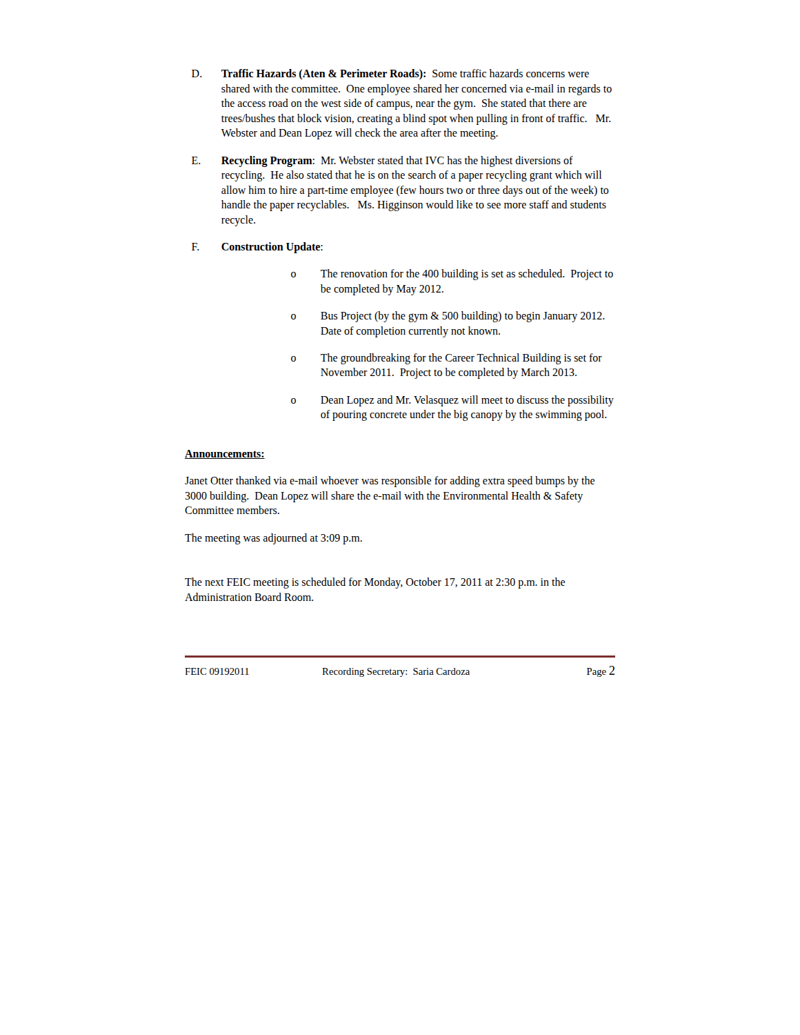D. Traffic Hazards (Aten & Perimeter Roads): Some traffic hazards concerns were shared with the committee. One employee shared her concerned via e-mail in regards to the access road on the west side of campus, near the gym. She stated that there are trees/bushes that block vision, creating a blind spot when pulling in front of traffic. Mr. Webster and Dean Lopez will check the area after the meeting.
E. Recycling Program: Mr. Webster stated that IVC has the highest diversions of recycling. He also stated that he is on the search of a paper recycling grant which will allow him to hire a part-time employee (few hours two or three days out of the week) to handle the paper recyclables. Ms. Higginson would like to see more staff and students recycle.
F. Construction Update:
The renovation for the 400 building is set as scheduled. Project to be completed by May 2012.
Bus Project (by the gym & 500 building) to begin January 2012. Date of completion currently not known.
The groundbreaking for the Career Technical Building is set for November 2011. Project to be completed by March 2013.
Dean Lopez and Mr. Velasquez will meet to discuss the possibility of pouring concrete under the big canopy by the swimming pool.
Announcements:
Janet Otter thanked via e-mail whoever was responsible for adding extra speed bumps by the 3000 building. Dean Lopez will share the e-mail with the Environmental Health & Safety Committee members.
The meeting was adjourned at 3:09 p.m.
The next FEIC meeting is scheduled for Monday, October 17, 2011 at 2:30 p.m. in the Administration Board Room.
FEIC 09192011 Recording Secretary: Saria Cardoza Page 2